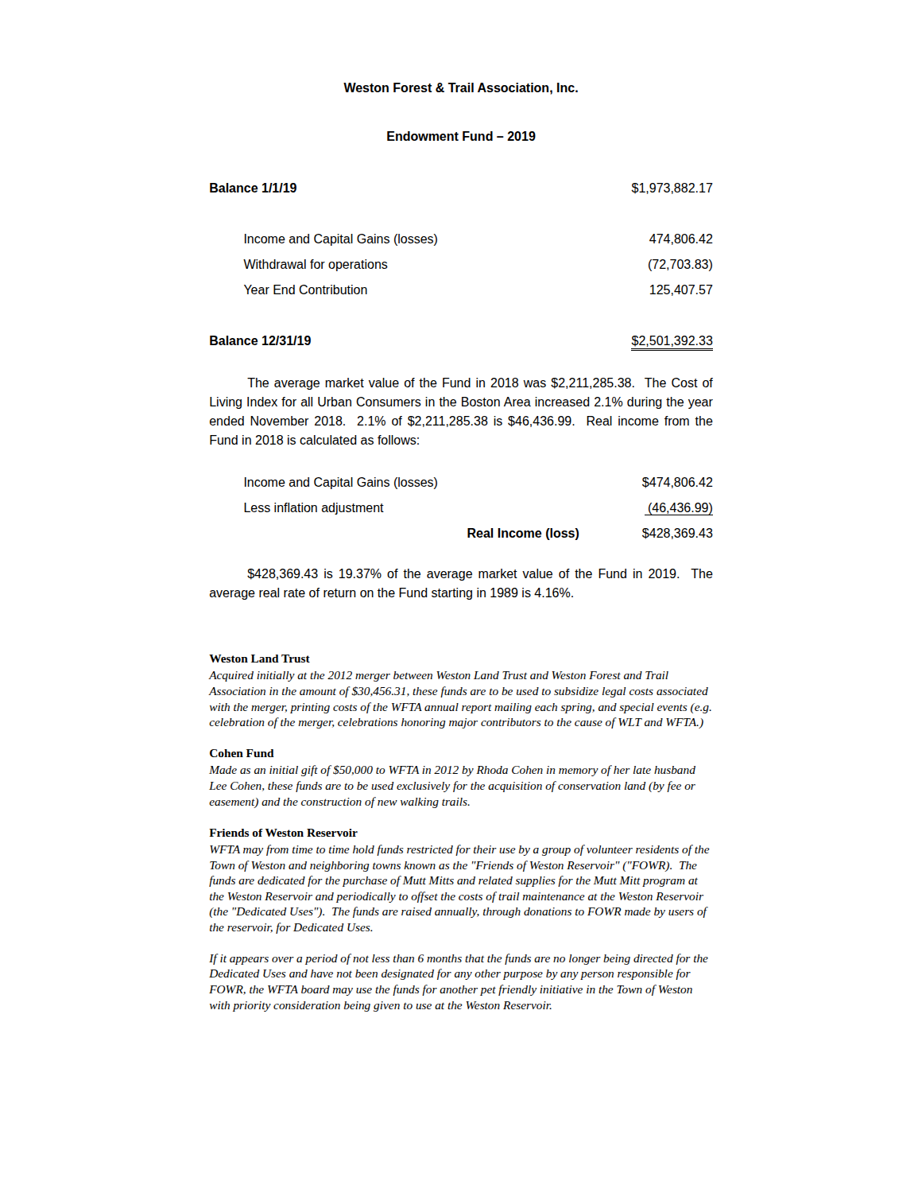Weston Forest & Trail Association, Inc.
Endowment Fund – 2019
| Balance 1/1/19 | $1,973,882.17 |
| Income and Capital Gains (losses) | 474,806.42 |
| Withdrawal for operations | (72,703.83) |
| Year End Contribution | 125,407.57 |
| Balance 12/31/19 | $2,501,392.33 |
The average market value of the Fund in 2018 was $2,211,285.38. The Cost of Living Index for all Urban Consumers in the Boston Area increased 2.1% during the year ended November 2018. 2.1% of $2,211,285.38 is $46,436.99. Real income from the Fund in 2018 is calculated as follows:
| Income and Capital Gains (losses) | $474,806.42 |
| Less inflation adjustment | (46,436.99) |
| Real Income (loss) | $428,369.43 |
$428,369.43 is 19.37% of the average market value of the Fund in 2019. The average real rate of return on the Fund starting in 1989 is 4.16%.
Weston Land Trust
Acquired initially at the 2012 merger between Weston Land Trust and Weston Forest and Trail Association in the amount of $30,456.31, these funds are to be used to subsidize legal costs associated with the merger, printing costs of the WFTA annual report mailing each spring, and special events (e.g. celebration of the merger, celebrations honoring major contributors to the cause of WLT and WFTA.)
Cohen Fund
Made as an initial gift of $50,000 to WFTA in 2012 by Rhoda Cohen in memory of her late husband Lee Cohen, these funds are to be used exclusively for the acquisition of conservation land (by fee or easement) and the construction of new walking trails.
Friends of Weston Reservoir
WFTA may from time to time hold funds restricted for their use by a group of volunteer residents of the Town of Weston and neighboring towns known as the "Friends of Weston Reservoir" ("FOWR). The funds are dedicated for the purchase of Mutt Mitts and related supplies for the Mutt Mitt program at the Weston Reservoir and periodically to offset the costs of trail maintenance at the Weston Reservoir (the "Dedicated Uses"). The funds are raised annually, through donations to FOWR made by users of the reservoir, for Dedicated Uses.
If it appears over a period of not less than 6 months that the funds are no longer being directed for the Dedicated Uses and have not been designated for any other purpose by any person responsible for FOWR, the WFTA board may use the funds for another pet friendly initiative in the Town of Weston with priority consideration being given to use at the Weston Reservoir.